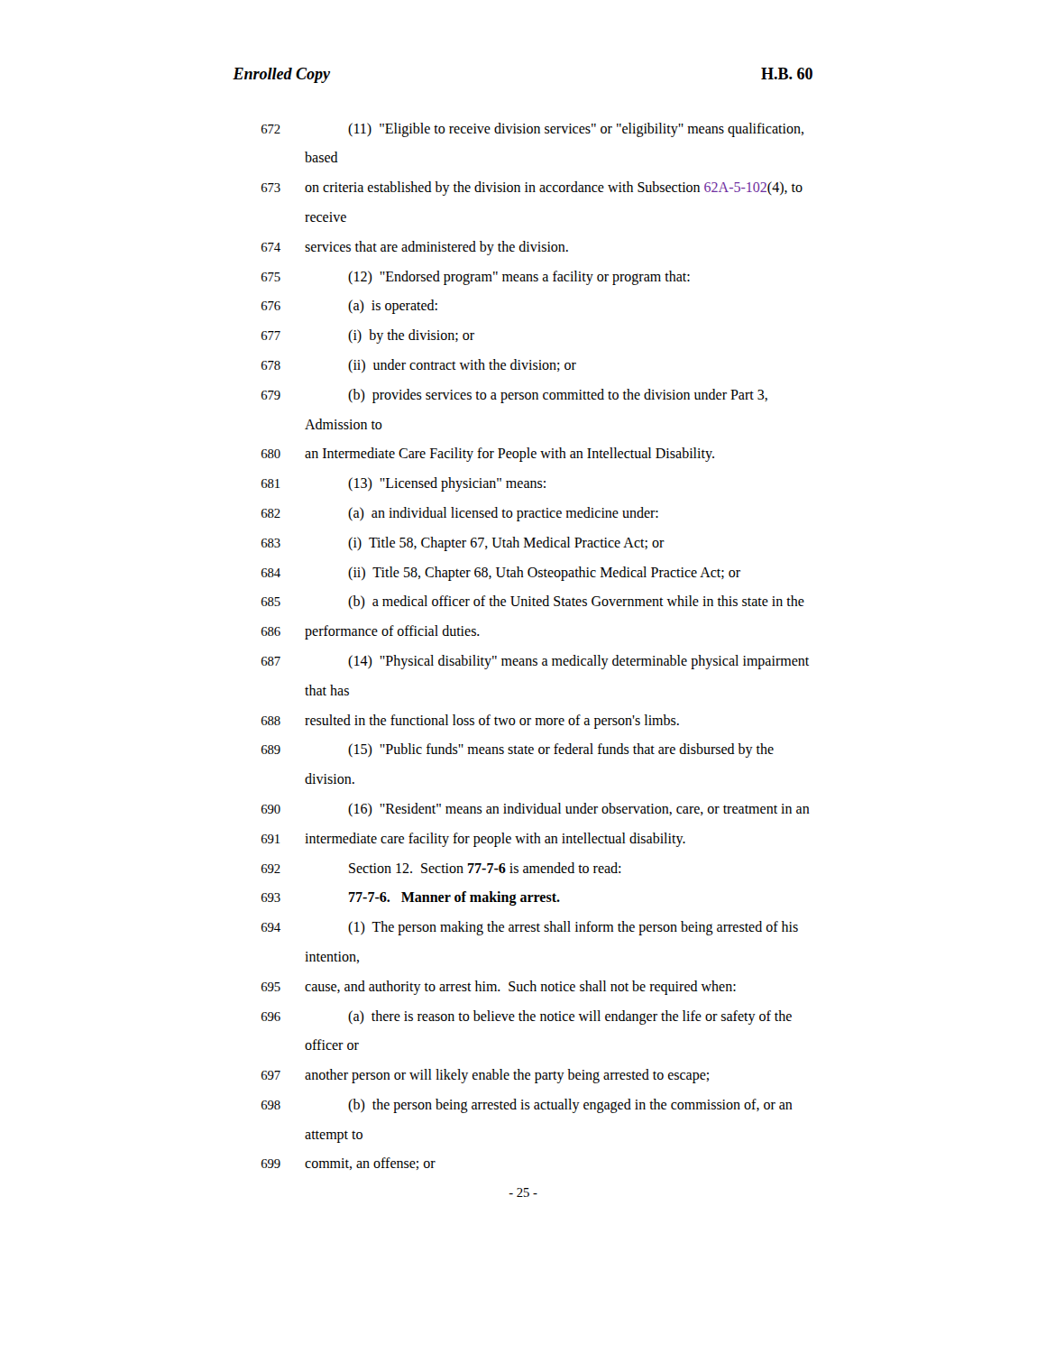Enrolled Copy H.B. 60
672 (11) "Eligible to receive division services" or "eligibility" means qualification, based
673 on criteria established by the division in accordance with Subsection 62A-5-102(4), to receive
674 services that are administered by the division.
675 (12) "Endorsed program" means a facility or program that:
676 (a) is operated:
677 (i) by the division; or
678 (ii) under contract with the division; or
679 (b) provides services to a person committed to the division under Part 3, Admission to
680 an Intermediate Care Facility for People with an Intellectual Disability.
681 (13) "Licensed physician" means:
682 (a) an individual licensed to practice medicine under:
683 (i) Title 58, Chapter 67, Utah Medical Practice Act; or
684 (ii) Title 58, Chapter 68, Utah Osteopathic Medical Practice Act; or
685 (b) a medical officer of the United States Government while in this state in the
686 performance of official duties.
687 (14) "Physical disability" means a medically determinable physical impairment that has
688 resulted in the functional loss of two or more of a person's limbs.
689 (15) "Public funds" means state or federal funds that are disbursed by the division.
690 (16) "Resident" means an individual under observation, care, or treatment in an
691 intermediate care facility for people with an intellectual disability.
692 Section 12. Section 77-7-6 is amended to read:
693 77-7-6. Manner of making arrest.
694 (1) The person making the arrest shall inform the person being arrested of his intention,
695 cause, and authority to arrest him. Such notice shall not be required when:
696 (a) there is reason to believe the notice will endanger the life or safety of the officer or
697 another person or will likely enable the party being arrested to escape;
698 (b) the person being arrested is actually engaged in the commission of, or an attempt to
699 commit, an offense; or
- 25 -